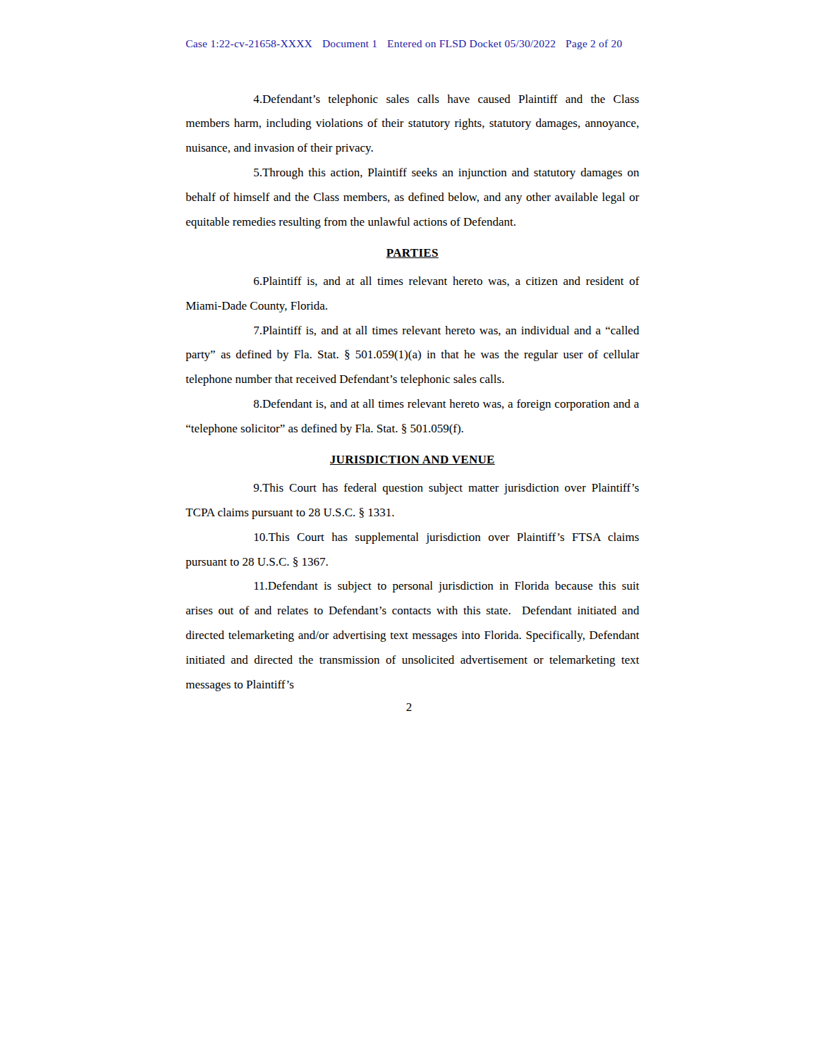Case 1:22-cv-21658-XXXX Document 1 Entered on FLSD Docket 05/30/2022 Page 2 of 20
4. Defendant’s telephonic sales calls have caused Plaintiff and the Class members harm, including violations of their statutory rights, statutory damages, annoyance, nuisance, and invasion of their privacy.
5. Through this action, Plaintiff seeks an injunction and statutory damages on behalf of himself and the Class members, as defined below, and any other available legal or equitable remedies resulting from the unlawful actions of Defendant.
PARTIES
6. Plaintiff is, and at all times relevant hereto was, a citizen and resident of Miami-Dade County, Florida.
7. Plaintiff is, and at all times relevant hereto was, an individual and a “called party” as defined by Fla. Stat. § 501.059(1)(a) in that he was the regular user of cellular telephone number that received Defendant’s telephonic sales calls.
8. Defendant is, and at all times relevant hereto was, a foreign corporation and a “telephone solicitor” as defined by Fla. Stat. § 501.059(f).
JURISDICTION AND VENUE
9. This Court has federal question subject matter jurisdiction over Plaintiff’s TCPA claims pursuant to 28 U.S.C. § 1331.
10. This Court has supplemental jurisdiction over Plaintiff’s FTSA claims pursuant to 28 U.S.C. § 1367.
11. Defendant is subject to personal jurisdiction in Florida because this suit arises out of and relates to Defendant’s contacts with this state. Defendant initiated and directed telemarketing and/or advertising text messages into Florida. Specifically, Defendant initiated and directed the transmission of unsolicited advertisement or telemarketing text messages to Plaintiff’s
2